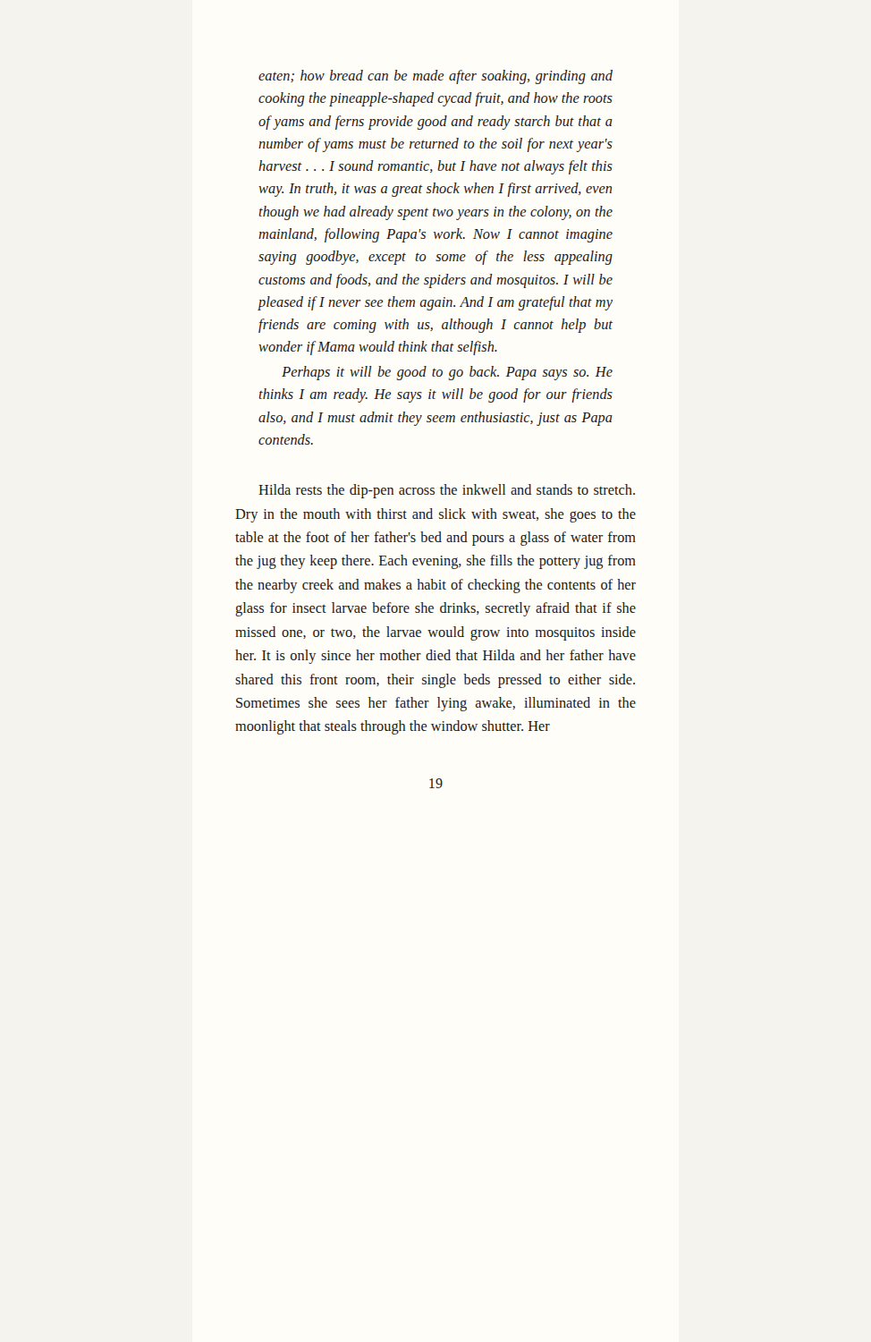eaten; how bread can be made after soaking, grinding and cooking the pineapple-shaped cycad fruit, and how the roots of yams and ferns provide good and ready starch but that a number of yams must be returned to the soil for next year's harvest . . . I sound romantic, but I have not always felt this way. In truth, it was a great shock when I first arrived, even though we had already spent two years in the colony, on the mainland, following Papa's work. Now I cannot imagine saying goodbye, except to some of the less appealing customs and foods, and the spiders and mosquitos. I will be pleased if I never see them again. And I am grateful that my friends are coming with us, although I cannot help but wonder if Mama would think that selfish.
Perhaps it will be good to go back. Papa says so. He thinks I am ready. He says it will be good for our friends also, and I must admit they seem enthusiastic, just as Papa contends.
Hilda rests the dip-pen across the inkwell and stands to stretch. Dry in the mouth with thirst and slick with sweat, she goes to the table at the foot of her father's bed and pours a glass of water from the jug they keep there. Each evening, she fills the pottery jug from the nearby creek and makes a habit of checking the contents of her glass for insect larvae before she drinks, secretly afraid that if she missed one, or two, the larvae would grow into mosquitos inside her. It is only since her mother died that Hilda and her father have shared this front room, their single beds pressed to either side. Sometimes she sees her father lying awake, illuminated in the moonlight that steals through the window shutter. Her
19